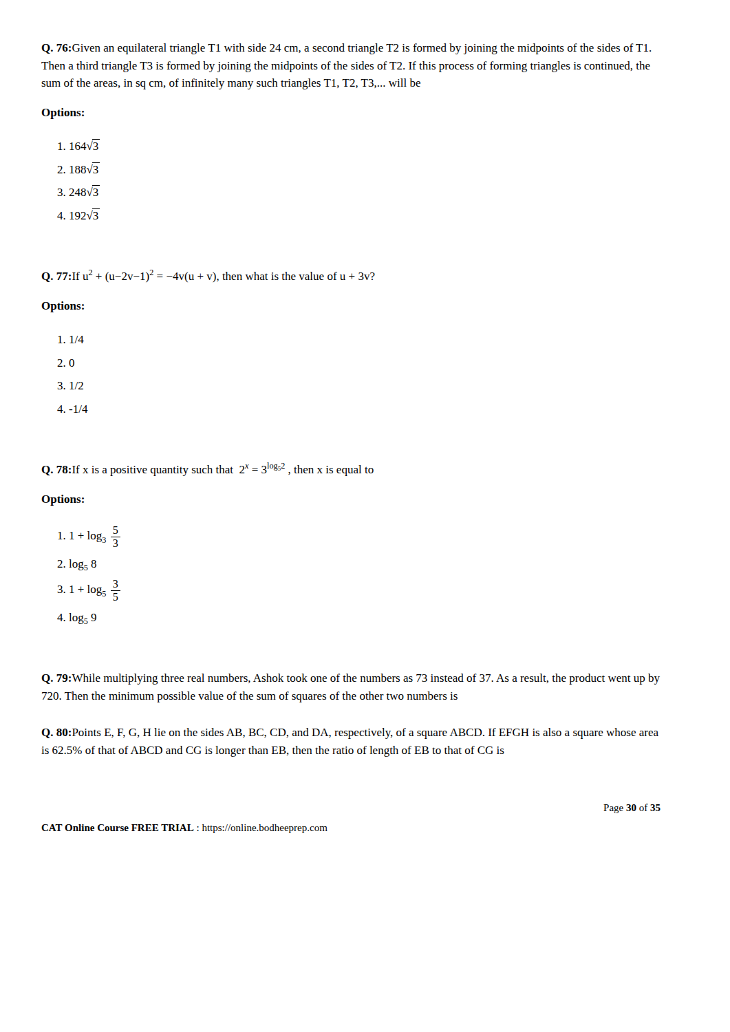Q. 76: Given an equilateral triangle T1 with side 24 cm, a second triangle T2 is formed by joining the midpoints of the sides of T1. Then a third triangle T3 is formed by joining the midpoints of the sides of T2. If this process of forming triangles is continued, the sum of the areas, in sq cm, of infinitely many such triangles T1, T2, T3,... will be
Options:
164√3
188√3
248√3
192√3
Q. 77: If u2 + (u−2v−1)2 = −4v(u + v), then what is the value of u + 3v?
Options:
1/4
0
1/2
-1/4
Q. 78: If x is a positive quantity such that 2x = 3log52 , then x is equal to
Options:
1 + log3 53
log5 8
1 + log5 35
log5 9
Q. 79: While multiplying three real numbers, Ashok took one of the numbers as 73 instead of 37. As a result, the product went up by 720. Then the minimum possible value of the sum of squares of the other two numbers is
Q. 80: Points E, F, G, H lie on the sides AB, BC, CD, and DA, respectively, of a square ABCD. If EFGH is also a square whose area is 62.5% of that of ABCD and CG is longer than EB, then the ratio of length of EB to that of CG is
Page 30 of 35
CAT Online Course FREE TRIAL : https://online.bodheeprep.com